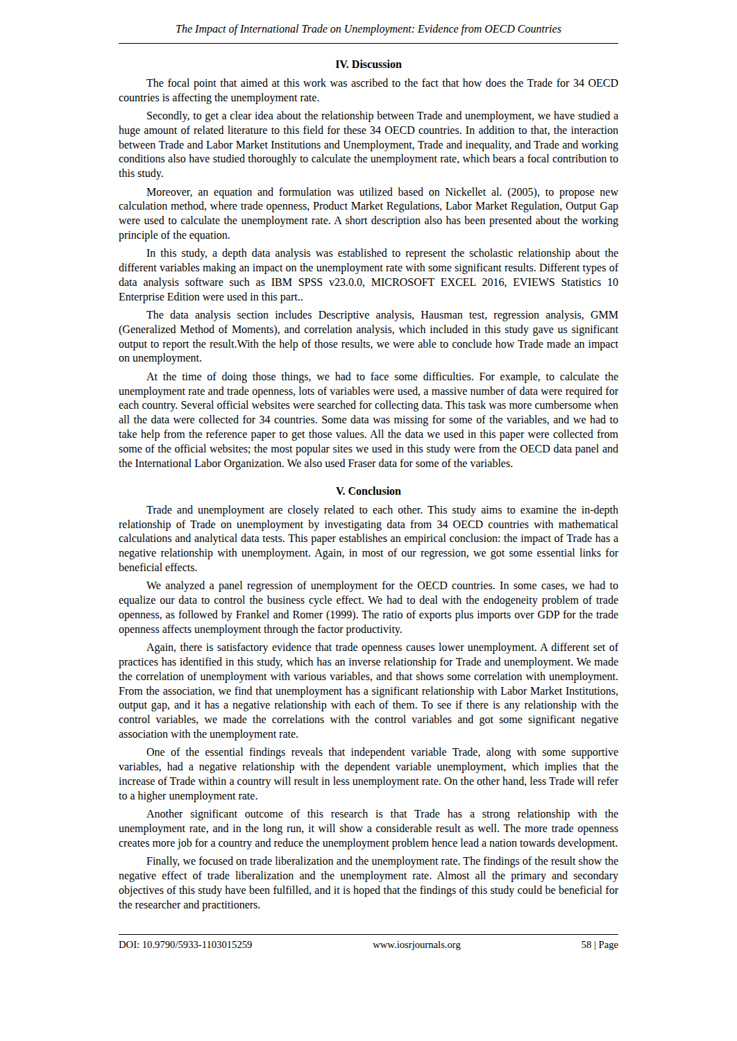The Impact of International Trade on Unemployment: Evidence from OECD Countries
IV. Discussion
The focal point that aimed at this work was ascribed to the fact that how does the Trade for 34 OECD countries is affecting the unemployment rate.
Secondly, to get a clear idea about the relationship between Trade and unemployment, we have studied a huge amount of related literature to this field for these 34 OECD countries. In addition to that, the interaction between Trade and Labor Market Institutions and Unemployment, Trade and inequality, and Trade and working conditions also have studied thoroughly to calculate the unemployment rate, which bears a focal contribution to this study.
Moreover, an equation and formulation was utilized based on Nickellet al. (2005), to propose new calculation method, where trade openness, Product Market Regulations, Labor Market Regulation, Output Gap were used to calculate the unemployment rate. A short description also has been presented about the working principle of the equation.
In this study, a depth data analysis was established to represent the scholastic relationship about the different variables making an impact on the unemployment rate with some significant results. Different types of data analysis software such as IBM SPSS v23.0.0, MICROSOFT EXCEL 2016, EVIEWS Statistics 10 Enterprise Edition were used in this part..
The data analysis section includes Descriptive analysis, Hausman test, regression analysis, GMM (Generalized Method of Moments), and correlation analysis, which included in this study gave us significant output to report the result.With the help of those results, we were able to conclude how Trade made an impact on unemployment.
At the time of doing those things, we had to face some difficulties. For example, to calculate the unemployment rate and trade openness, lots of variables were used, a massive number of data were required for each country. Several official websites were searched for collecting data. This task was more cumbersome when all the data were collected for 34 countries. Some data was missing for some of the variables, and we had to take help from the reference paper to get those values. All the data we used in this paper were collected from some of the official websites; the most popular sites we used in this study were from the OECD data panel and the International Labor Organization. We also used Fraser data for some of the variables.
V. Conclusion
Trade and unemployment are closely related to each other. This study aims to examine the in-depth relationship of Trade on unemployment by investigating data from 34 OECD countries with mathematical calculations and analytical data tests. This paper establishes an empirical conclusion: the impact of Trade has a negative relationship with unemployment. Again, in most of our regression, we got some essential links for beneficial effects.
We analyzed a panel regression of unemployment for the OECD countries. In some cases, we had to equalize our data to control the business cycle effect. We had to deal with the endogeneity problem of trade openness, as followed by Frankel and Romer (1999). The ratio of exports plus imports over GDP for the trade openness affects unemployment through the factor productivity.
Again, there is satisfactory evidence that trade openness causes lower unemployment. A different set of practices has identified in this study, which has an inverse relationship for Trade and unemployment. We made the correlation of unemployment with various variables, and that shows some correlation with unemployment. From the association, we find that unemployment has a significant relationship with Labor Market Institutions, output gap, and it has a negative relationship with each of them. To see if there is any relationship with the control variables, we made the correlations with the control variables and got some significant negative association with the unemployment rate.
One of the essential findings reveals that independent variable Trade, along with some supportive variables, had a negative relationship with the dependent variable unemployment, which implies that the increase of Trade within a country will result in less unemployment rate. On the other hand, less Trade will refer to a higher unemployment rate.
Another significant outcome of this research is that Trade has a strong relationship with the unemployment rate, and in the long run, it will show a considerable result as well. The more trade openness creates more job for a country and reduce the unemployment problem hence lead a nation towards development.
Finally, we focused on trade liberalization and the unemployment rate. The findings of the result show the negative effect of trade liberalization and the unemployment rate. Almost all the primary and secondary objectives of this study have been fulfilled, and it is hoped that the findings of this study could be beneficial for the researcher and practitioners.
DOI: 10.9790/5933-1103015259 www.iosrjournals.org 58 | Page